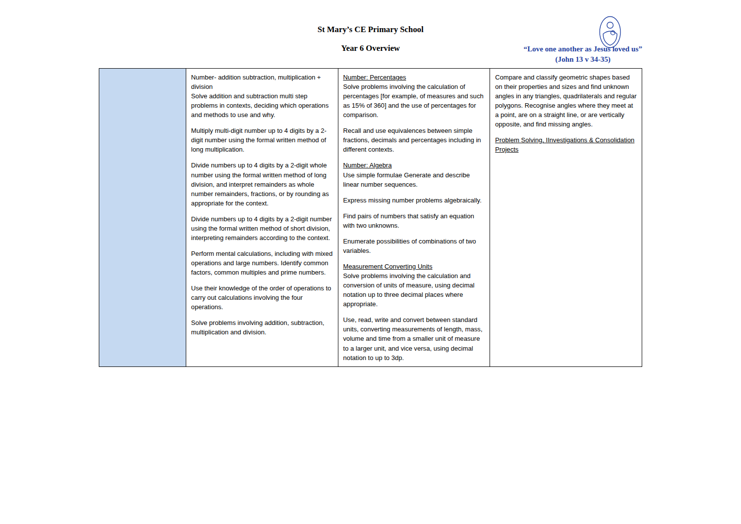St Mary’s CE Primary School
Year 6 Overview
“Love one another as Jesus loved us”
(John 13 v 34-35)
| | Number- addition subtraction, multiplication + division Solve addition and subtraction multi step problems in contexts, deciding which operations and methods to use and why. Multiply multi-digit number up to 4 digits by a 2-digit number using the formal written method of long multiplication. Divide numbers up to 4 digits by a 2-digit whole number using the formal written method of long division, and interpret remainders as whole number remainders, fractions, or by rounding as appropriate for the context. Divide numbers up to 4 digits by a 2-digit number using the formal written method of short division, interpreting remainders according to the context. Perform mental calculations, including with mixed operations and large numbers. Identify common factors, common multiples and prime numbers. Use their knowledge of the order of operations to carry out calculations involving the four operations. Solve problems involving addition, subtraction, multiplication and division. | Number: Percentages Solve problems involving the calculation of percentages [for example, of measures and such as 15% of 360] and the use of percentages for comparison. Recall and use equivalences between simple fractions, decimals and percentages including in different contexts. Number: Algebra Use simple formulae Generate and describe linear number sequences. Express missing number problems algebraically. Find pairs of numbers that satisfy an equation with two unknowns. Enumerate possibilities of combinations of two variables. Measurement Converting Units Solve problems involving the calculation and conversion of units of measure, using decimal notation up to three decimal places where appropriate. Use, read, write and convert between standard units, converting measurements of length, mass, volume and time from a smaller unit of measure to a larger unit, and vice versa, using decimal notation to up to 3dp. | Compare and classify geometric shapes based on their properties and sizes and find unknown angles in any triangles, quadrilaterals and regular polygons. Recognise angles where they meet at a point, are on a straight line, or are vertically opposite, and find missing angles. Problem Solving, IInvestigations & Consolidation Projects |